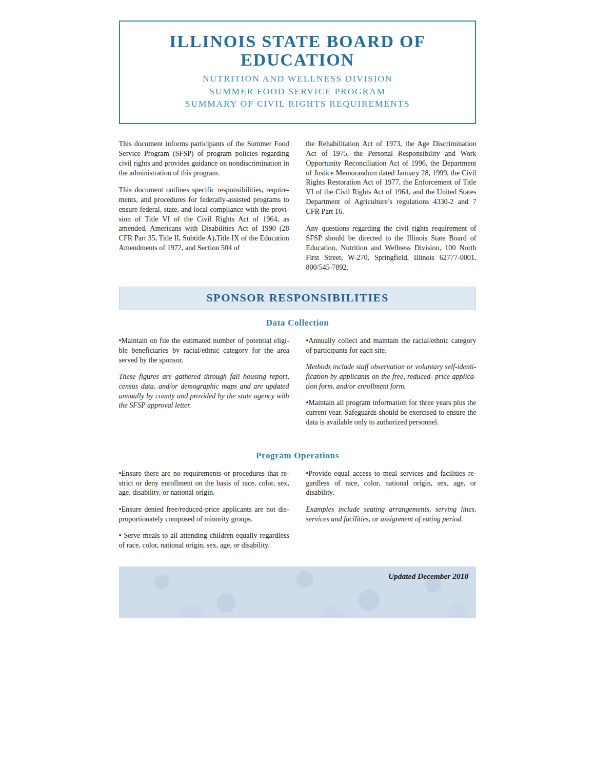ILLINOIS STATE BOARD OF EDUCATION
NUTRITION AND WELLNESS DIVISION
SUMMER FOOD SERVICE PROGRAM
SUMMARY OF CIVIL RIGHTS REQUIREMENTS
This document informs participants of the Summer Food Service Program (SFSP) of program policies regarding civil rights and provides guidance on nondiscrimination in the administration of this program.
This document outlines specific responsibilities, requirements, and procedures for federally-assisted programs to ensure federal, state, and local compliance with the provision of Title VI of the Civil Rights Act of 1964, as amended, Americans with Disabilities Act of 1990 (28 CFR Part 35, Title II, Subtitle A),Title IX of the Education Amendments of 1972, and Section 504 of
the Rehabilitation Act of 1973, the Age Discrimination Act of 1975, the Personal Responsibility and Work Opportunity Reconciliation Act of 1996, the Department of Justice Memorandum dated January 28, 1999, the Civil Rights Restoration Act of 1977, the Enforcement of Title VI of the Civil Rights Act of 1964, and the United States Department of Agriculture’s regulations 4330-2 and 7 CFR Part 16.
Any questions regarding the civil rights requirement of SFSP should be directed to the Illinois State Board of Education, Nutrition and Wellness Division, 100 North First Street, W-270, Springfield, Illinois 62777-0001, 800/545-7892.
SPONSOR RESPONSIBILITIES
Data Collection
•Maintain on file the estimated number of potential eligible beneficiaries by racial/ethnic category for the area served by the sponsor.
These figures are gathered through fall housing report, census data, and/or demographic maps and are updated annually by county and provided by the state agency with the SFSP approval letter.
•Annually collect and maintain the racial/ethnic category of participants for each site.
Methods include staff observation or voluntary self-identification by applicants on the free, reduced- price application form, and/or enrollment form.
•Maintain all program information for three years plus the current year. Safeguards should be exercised to ensure the data is available only to authorized personnel.
Program Operations
•Ensure there are no requirements or procedures that restrict or deny enrollment on the basis of race, color, sex, age, disability, or national origin.
•Ensure denied free/reduced-price applicants are not disproportionately composed of minority groups.
• Serve meals to all attending children equally regardless of race, color, national origin, sex, age, or disability.
•Provide equal access to meal services and facilities regardless of race, color, national origin, sex, age, or disability.
Examples include seating arrangements, serving lines, services and facilities, or assignment of eating period.
Updated December 2018